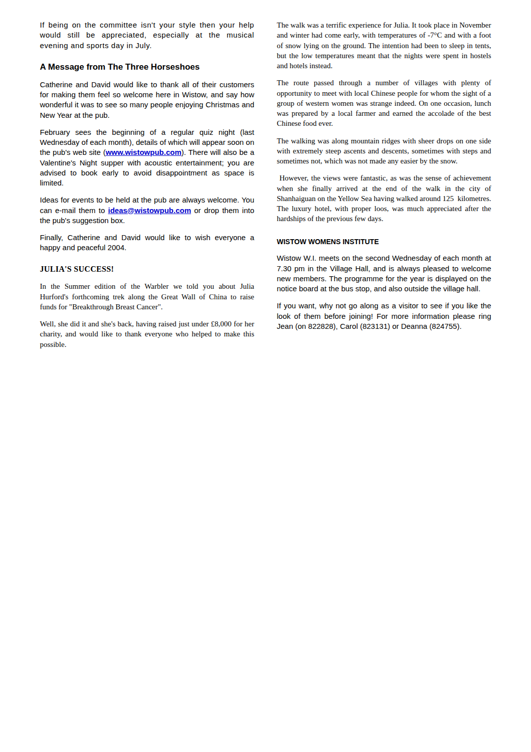If being on the committee isn't your style then your help would still be appreciated, especially at the musical evening and sports day in July.
A Message from The Three Horseshoes
Catherine and David would like to thank all of their customers for making them feel so welcome here in Wistow, and say how wonderful it was to see so many people enjoying Christmas and New Year at the pub.
February sees the beginning of a regular quiz night (last Wednesday of each month), details of which will appear soon on the pub's web site (www.wistowpub.com). There will also be a Valentine's Night supper with acoustic entertainment; you are advised to book early to avoid disappointment as space is limited.
Ideas for events to be held at the pub are always welcome. You can e-mail them to ideas@wistowpub.com or drop them into the pub's suggestion box.
Finally, Catherine and David would like to wish everyone a happy and peaceful 2004.
JULIA'S SUCCESS!
In the Summer edition of the Warbler we told you about Julia Hurford's forthcoming trek along the Great Wall of China to raise funds for "Breakthrough Breast Cancer".
Well, she did it and she's back, having raised just under £8,000 for her charity, and would like to thank everyone who helped to make this possible.
The walk was a terrific experience for Julia. It took place in November and winter had come early, with temperatures of -7°C and with a foot of snow lying on the ground. The intention had been to sleep in tents, but the low temperatures meant that the nights were spent in hostels and hotels instead.
The route passed through a number of villages with plenty of opportunity to meet with local Chinese people for whom the sight of a group of western women was strange indeed. On one occasion, lunch was prepared by a local farmer and earned the accolade of the best Chinese food ever.
The walking was along mountain ridges with sheer drops on one side with extremely steep ascents and descents, sometimes with steps and sometimes not, which was not made any easier by the snow.
However, the views were fantastic, as was the sense of achievement when she finally arrived at the end of the walk in the city of Shanhaiguan on the Yellow Sea having walked around 125 kilometres. The luxury hotel, with proper loos, was much appreciated after the hardships of the previous few days.
WISTOW WOMENS INSTITUTE
Wistow W.I. meets on the second Wednesday of each month at 7.30 pm in the Village Hall, and is always pleased to welcome new members. The programme for the year is displayed on the notice board at the bus stop, and also outside the village hall.
If you want, why not go along as a visitor to see if you like the look of them before joining! For more information please ring Jean (on 822828), Carol (823131) or Deanna (824755).